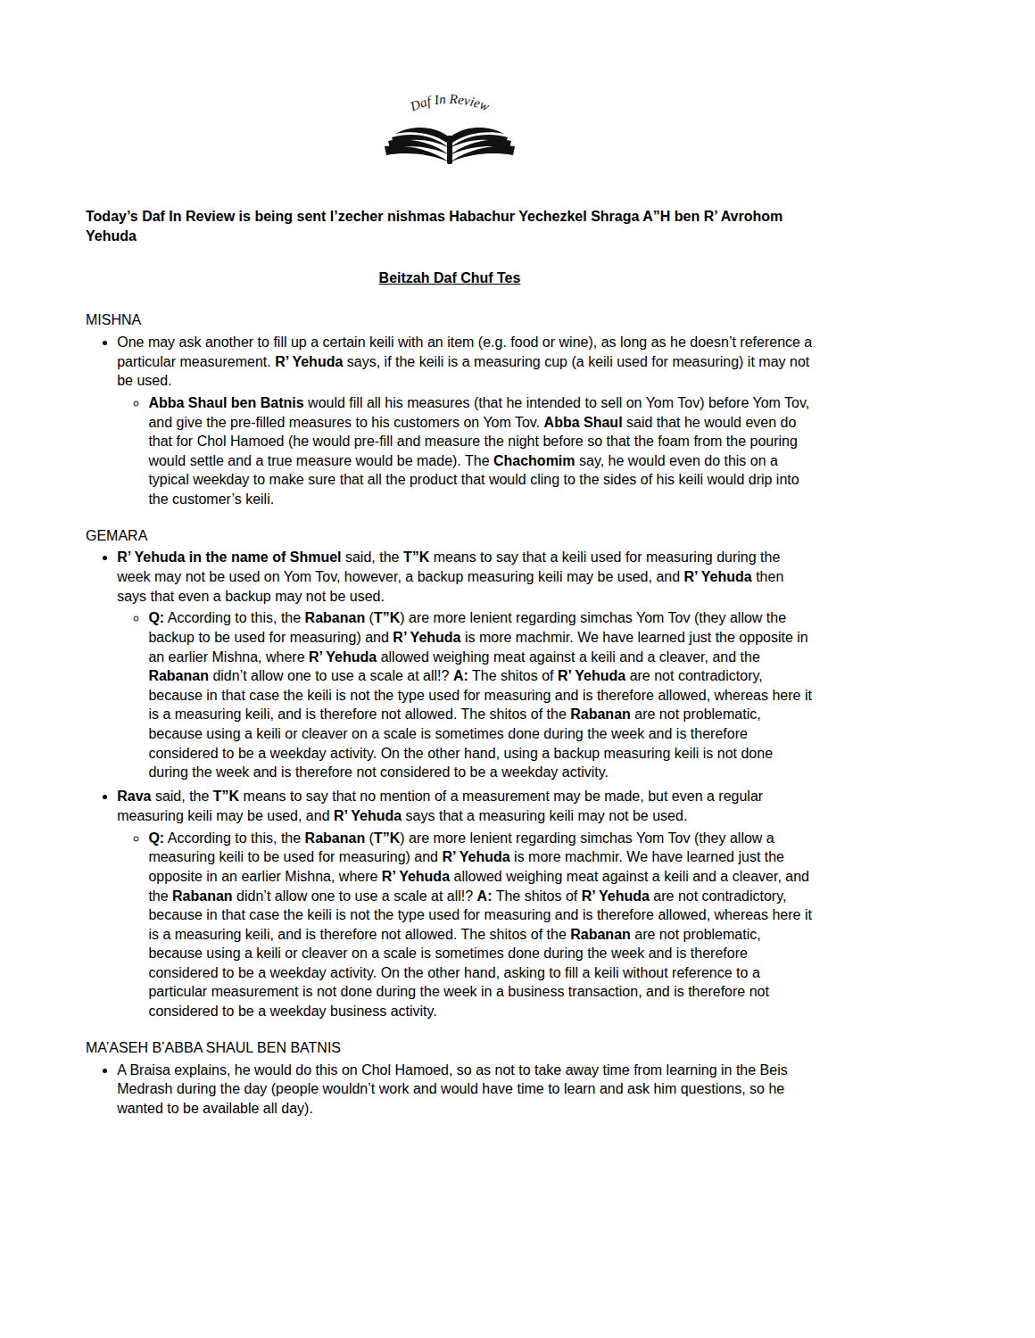Daf In Review
Today’s Daf In Review is being sent l’zecher nishmas Habachur Yechezkel Shraga A”H ben R’ Avrohom Yehuda
Beitzah Daf Chuf Tes
MISHNA
One may ask another to fill up a certain keili with an item (e.g. food or wine), as long as he doesn’t reference a particular measurement. R’ Yehuda says, if the keili is a measuring cup (a keili used for measuring) it may not be used.
Abba Shaul ben Batnis would fill all his measures (that he intended to sell on Yom Tov) before Yom Tov, and give the pre-filled measures to his customers on Yom Tov. Abba Shaul said that he would even do that for Chol Hamoed (he would pre-fill and measure the night before so that the foam from the pouring would settle and a true measure would be made). The Chachomim say, he would even do this on a typical weekday to make sure that all the product that would cling to the sides of his keili would drip into the customer’s keili.
GEMARA
R’ Yehuda in the name of Shmuel said, the T”K means to say that a keili used for measuring during the week may not be used on Yom Tov, however, a backup measuring keili may be used, and R’ Yehuda then says that even a backup may not be used.
Q: According to this, the Rabanan (T”K) are more lenient regarding simchas Yom Tov (they allow the backup to be used for measuring) and R’ Yehuda is more machmir. We have learned just the opposite in an earlier Mishna, where R’ Yehuda allowed weighing meat against a keili and a cleaver, and the Rabanan didn’t allow one to use a scale at all!? A: The shitos of R’ Yehuda are not contradictory, because in that case the keili is not the type used for measuring and is therefore allowed, whereas here it is a measuring keili, and is therefore not allowed. The shitos of the Rabanan are not problematic, because using a keili or cleaver on a scale is sometimes done during the week and is therefore considered to be a weekday activity. On the other hand, using a backup measuring keili is not done during the week and is therefore not considered to be a weekday activity.
Rava said, the T”K means to say that no mention of a measurement may be made, but even a regular measuring keili may be used, and R’ Yehuda says that a measuring keili may not be used.
Q: According to this, the Rabanan (T”K) are more lenient regarding simchas Yom Tov (they allow a measuring keili to be used for measuring) and R’ Yehuda is more machmir. We have learned just the opposite in an earlier Mishna, where R’ Yehuda allowed weighing meat against a keili and a cleaver, and the Rabanan didn’t allow one to use a scale at all!? A: The shitos of R’ Yehuda are not contradictory, because in that case the keili is not the type used for measuring and is therefore allowed, whereas here it is a measuring keili, and is therefore not allowed. The shitos of the Rabanan are not problematic, because using a keili or cleaver on a scale is sometimes done during the week and is therefore considered to be a weekday activity. On the other hand, asking to fill a keili without reference to a particular measurement is not done during the week in a business transaction, and is therefore not considered to be a weekday business activity.
MA’ASEH B’ABBA SHAUL BEN BATNIS
A Braisa explains, he would do this on Chol Hamoed, so as not to take away time from learning in the Beis Medrash during the day (people wouldn’t work and would have time to learn and ask him questions, so he wanted to be available all day).